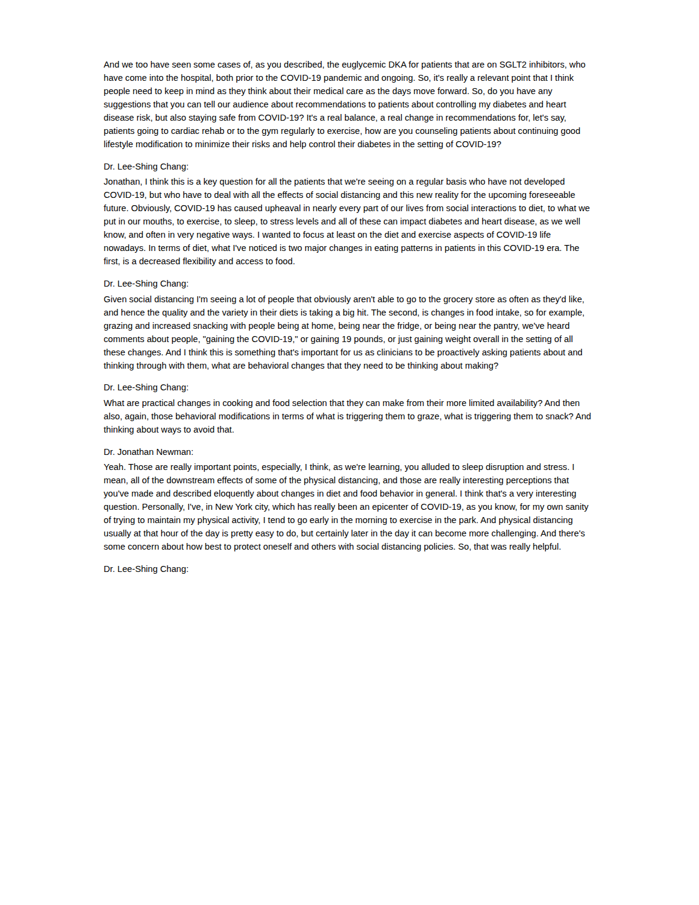And we too have seen some cases of, as you described, the euglycemic DKA for patients that are on SGLT2 inhibitors, who have come into the hospital, both prior to the COVID-19 pandemic and ongoing. So, it's really a relevant point that I think people need to keep in mind as they think about their medical care as the days move forward. So, do you have any suggestions that you can tell our audience about recommendations to patients about controlling my diabetes and heart disease risk, but also staying safe from COVID-19? It's a real balance, a real change in recommendations for, let's say, patients going to cardiac rehab or to the gym regularly to exercise, how are you counseling patients about continuing good lifestyle modification to minimize their risks and help control their diabetes in the setting of COVID-19?
Dr. Lee-Shing Chang:
Jonathan, I think this is a key question for all the patients that we're seeing on a regular basis who have not developed COVID-19, but who have to deal with all the effects of social distancing and this new reality for the upcoming foreseeable future. Obviously, COVID-19 has caused upheaval in nearly every part of our lives from social interactions to diet, to what we put in our mouths, to exercise, to sleep, to stress levels and all of these can impact diabetes and heart disease, as we well know, and often in very negative ways. I wanted to focus at least on the diet and exercise aspects of COVID-19 life nowadays. In terms of diet, what I've noticed is two major changes in eating patterns in patients in this COVID-19 era. The first, is a decreased flexibility and access to food.
Dr. Lee-Shing Chang:
Given social distancing I'm seeing a lot of people that obviously aren't able to go to the grocery store as often as they'd like, and hence the quality and the variety in their diets is taking a big hit. The second, is changes in food intake, so for example, grazing and increased snacking with people being at home, being near the fridge, or being near the pantry, we've heard comments about people, "gaining the COVID-19," or gaining 19 pounds, or just gaining weight overall in the setting of all these changes. And I think this is something that's important for us as clinicians to be proactively asking patients about and thinking through with them, what are behavioral changes that they need to be thinking about making?
Dr. Lee-Shing Chang:
What are practical changes in cooking and food selection that they can make from their more limited availability? And then also, again, those behavioral modifications in terms of what is triggering them to graze, what is triggering them to snack? And thinking about ways to avoid that.
Dr. Jonathan Newman:
Yeah. Those are really important points, especially, I think, as we're learning, you alluded to sleep disruption and stress. I mean, all of the downstream effects of some of the physical distancing, and those are really interesting perceptions that you've made and described eloquently about changes in diet and food behavior in general. I think that's a very interesting question. Personally, I've, in New York city, which has really been an epicenter of COVID-19, as you know, for my own sanity of trying to maintain my physical activity, I tend to go early in the morning to exercise in the park. And physical distancing usually at that hour of the day is pretty easy to do, but certainly later in the day it can become more challenging. And there's some concern about how best to protect oneself and others with social distancing policies. So, that was really helpful.
Dr. Lee-Shing Chang: